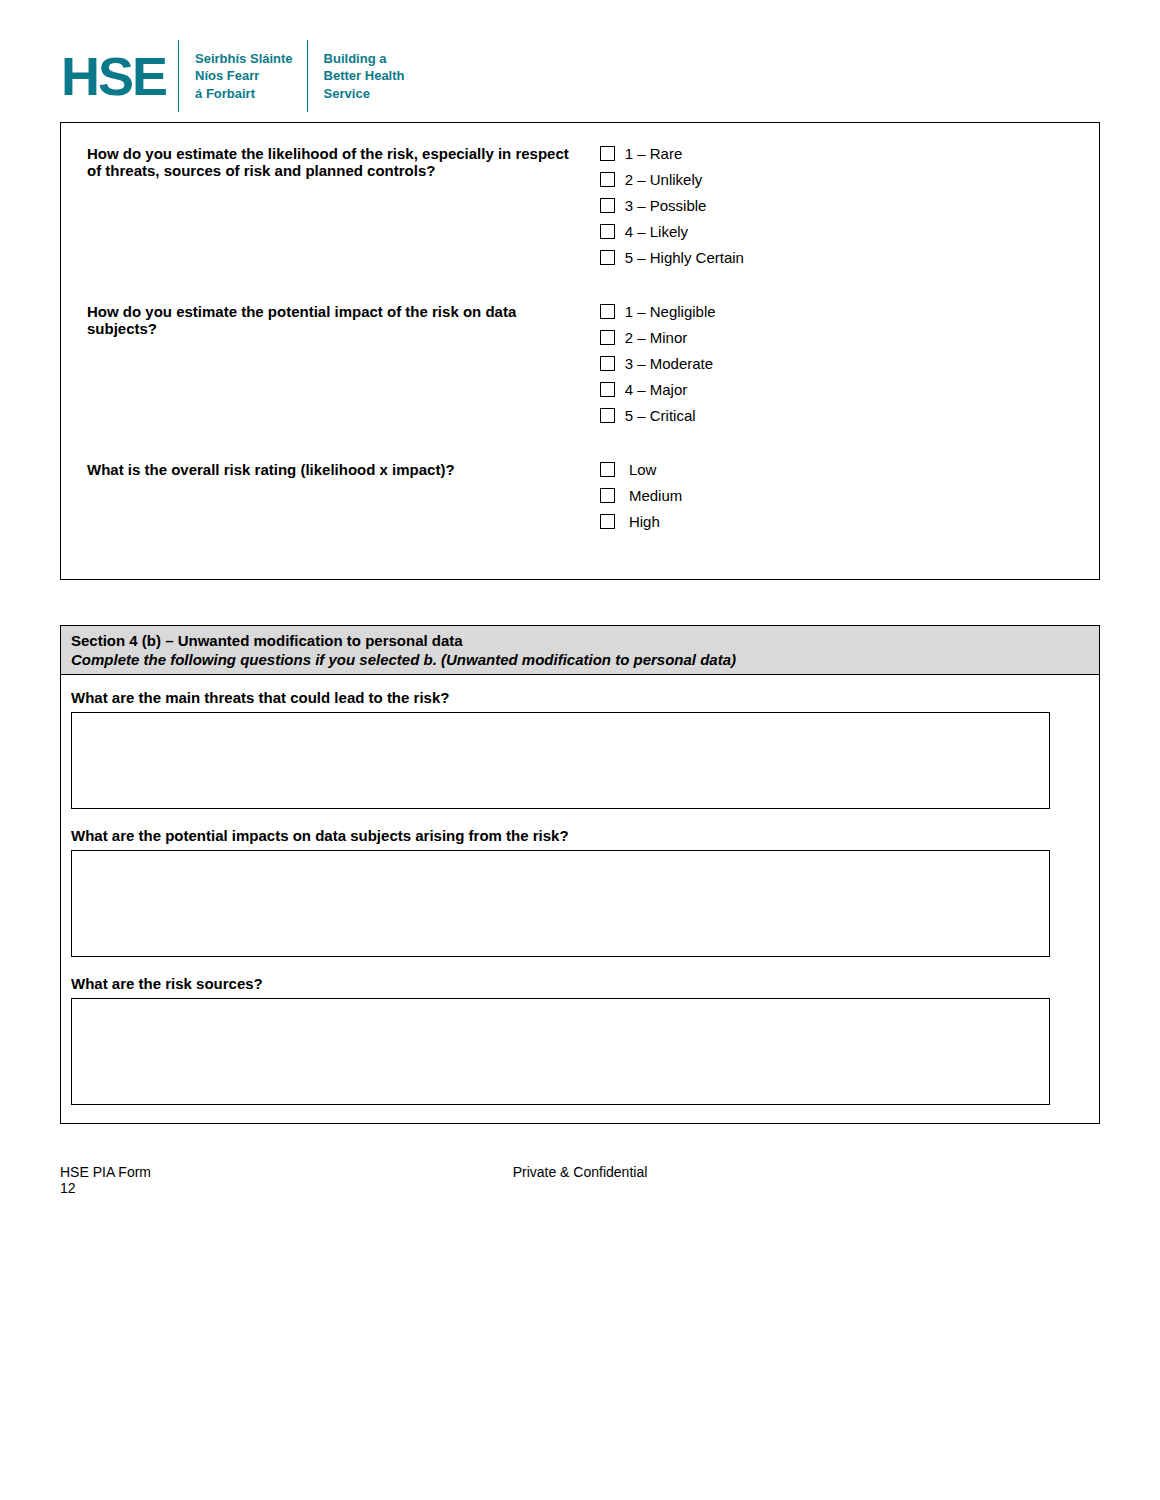| HSE | | Seirbhís Sláinte Níos Fearr á Forbairt | | Building a Better Health Service |
How do you estimate the likelihood of the risk, especially in respect of threats, sources of risk and planned controls?
1 – Rare
2 – Unlikely
3 – Possible
4 – Likely
5 – Highly Certain
How do you estimate the potential impact of the risk on data subjects?
1 – Negligible
2 – Minor
3 – Moderate
4 – Major
5 – Critical
What is the overall risk rating (likelihood x impact)?
Low
Medium
High
Section 4 (b) – Unwanted modification to personal data
Complete the following questions if you selected b. (Unwanted modification to personal data)
What are the main threats that could lead to the risk?
What are the potential impacts on data subjects arising from the risk?
What are the risk sources?
HSE PIA Form
12
Private & Confidential